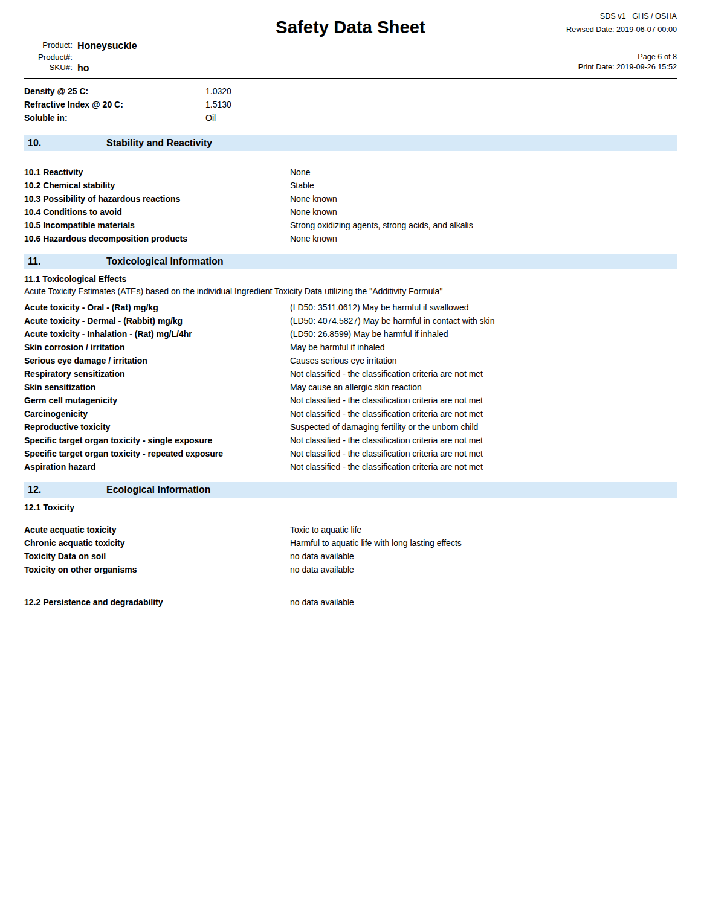SDS v1 GHS / OSHA
Safety Data Sheet
Revised Date: 2019-06-07 00:00
| Product: | Honeysuckle | |
| Product#: | | Page 6 of 8 |
| SKU#: | ho | Print Date: 2019-09-26 15:52 |
| Density @ 25 C: | 1.0320 | |
| Refractive Index @ 20 C: | 1.5130 | |
| Soluble in: | Oil | |
10. Stability and Reactivity
| 10.1 Reactivity | None |
| 10.2 Chemical stability | Stable |
| 10.3 Possibility of hazardous reactions | None known |
| 10.4 Conditions to avoid | None known |
| 10.5 Incompatible materials | Strong oxidizing agents, strong acids, and alkalis |
| 10.6 Hazardous decomposition products | None known |
11. Toxicological Information
11.1 Toxicological Effects
Acute Toxicity Estimates (ATEs) based on the individual Ingredient Toxicity Data utilizing the "Additivity Formula"
| Acute toxicity - Oral - (Rat) mg/kg | (LD50: 3511.0612) May be harmful if swallowed |
| Acute toxicity - Dermal - (Rabbit) mg/kg | (LD50: 4074.5827) May be harmful in contact with skin |
| Acute toxicity - Inhalation - (Rat) mg/L/4hr | (LD50: 26.8599) May be harmful if inhaled |
| Skin corrosion / irritation | May be harmful if inhaled |
| Serious eye damage / irritation | Causes serious eye irritation |
| Respiratory sensitization | Not classified - the classification criteria are not met |
| Skin sensitization | May cause an allergic skin reaction |
| Germ cell mutagenicity | Not classified - the classification criteria are not met |
| Carcinogenicity | Not classified - the classification criteria are not met |
| Reproductive toxicity | Suspected of damaging fertility or the unborn child |
| Specific target organ toxicity - single exposure | Not classified - the classification criteria are not met |
| Specific target organ toxicity - repeated exposure | Not classified - the classification criteria are not met |
| Aspiration hazard | Not classified - the classification criteria are not met |
12. Ecological Information
12.1 Toxicity
| Acute acquatic toxicity | Toxic to aquatic life |
| Chronic acquatic toxicity | Harmful to aquatic life with long lasting effects |
| Toxicity Data on soil | no data available |
| Toxicity on other organisms | no data available |
| 12.2 Persistence and degradability | no data available |